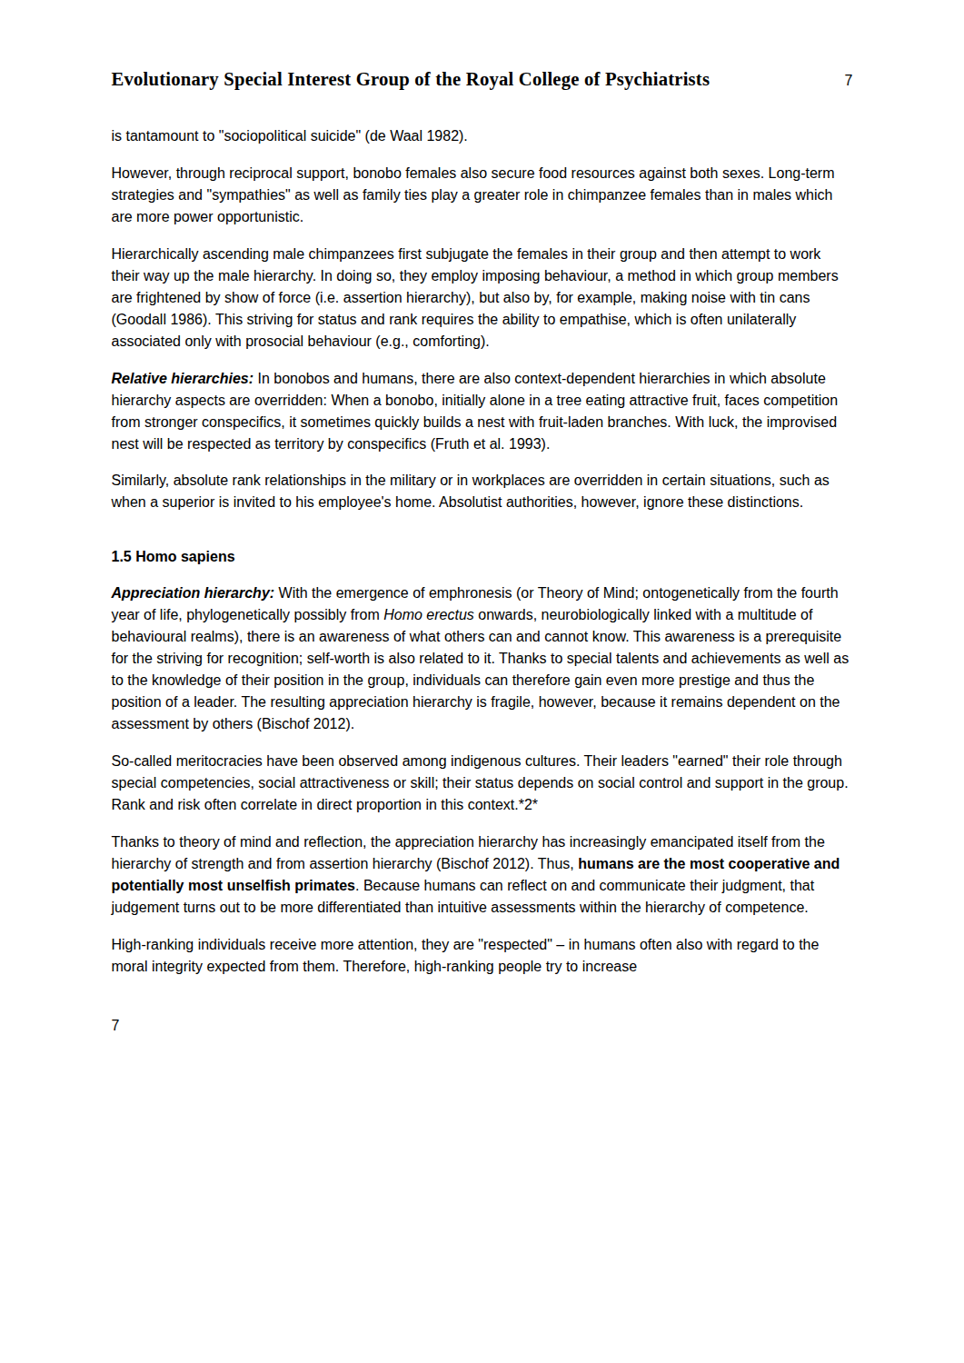Evolutionary Special Interest Group of the Royal College of Psychiatrists
7
is tantamount to "sociopolitical suicide" (de Waal 1982).
However, through reciprocal support, bonobo females also secure food resources against both sexes. Long-term strategies and "sympathies" as well as family ties play a greater role in chimpanzee females than in males which are more power opportunistic.
Hierarchically ascending male chimpanzees first subjugate the females in their group and then attempt to work their way up the male hierarchy. In doing so, they employ imposing behaviour, a method in which group members are frightened by show of force (i.e. assertion hierarchy), but also by, for example, making noise with tin cans (Goodall 1986). This striving for status and rank requires the ability to empathise, which is often unilaterally associated only with prosocial behaviour (e.g., comforting).
Relative hierarchies: In bonobos and humans, there are also context-dependent hierarchies in which absolute hierarchy aspects are overridden: When a bonobo, initially alone in a tree eating attractive fruit, faces competition from stronger conspecifics, it sometimes quickly builds a nest with fruit-laden branches. With luck, the improvised nest will be respected as territory by conspecifics (Fruth et al. 1993).
Similarly, absolute rank relationships in the military or in workplaces are overridden in certain situations, such as when a superior is invited to his employee's home. Absolutist authorities, however, ignore these distinctions.
1.5 Homo sapiens
Appreciation hierarchy: With the emergence of emphronesis (or Theory of Mind; ontogenetically from the fourth year of life, phylogenetically possibly from Homo erectus onwards, neurobiologically linked with a multitude of behavioural realms), there is an awareness of what others can and cannot know. This awareness is a prerequisite for the striving for recognition; self-worth is also related to it. Thanks to special talents and achievements as well as to the knowledge of their position in the group, individuals can therefore gain even more prestige and thus the position of a leader. The resulting appreciation hierarchy is fragile, however, because it remains dependent on the assessment by others (Bischof 2012).
So-called meritocracies have been observed among indigenous cultures. Their leaders "earned" their role through special competencies, social attractiveness or skill; their status depends on social control and support in the group. Rank and risk often correlate in direct proportion in this context.*2*
Thanks to theory of mind and reflection, the appreciation hierarchy has increasingly emancipated itself from the hierarchy of strength and from assertion hierarchy (Bischof 2012). Thus, humans are the most cooperative and potentially most unselfish primates. Because humans can reflect on and communicate their judgment, that judgement turns out to be more differentiated than intuitive assessments within the hierarchy of competence.
High-ranking individuals receive more attention, they are "respected" – in humans often also with regard to the moral integrity expected from them. Therefore, high-ranking people try to increase
7